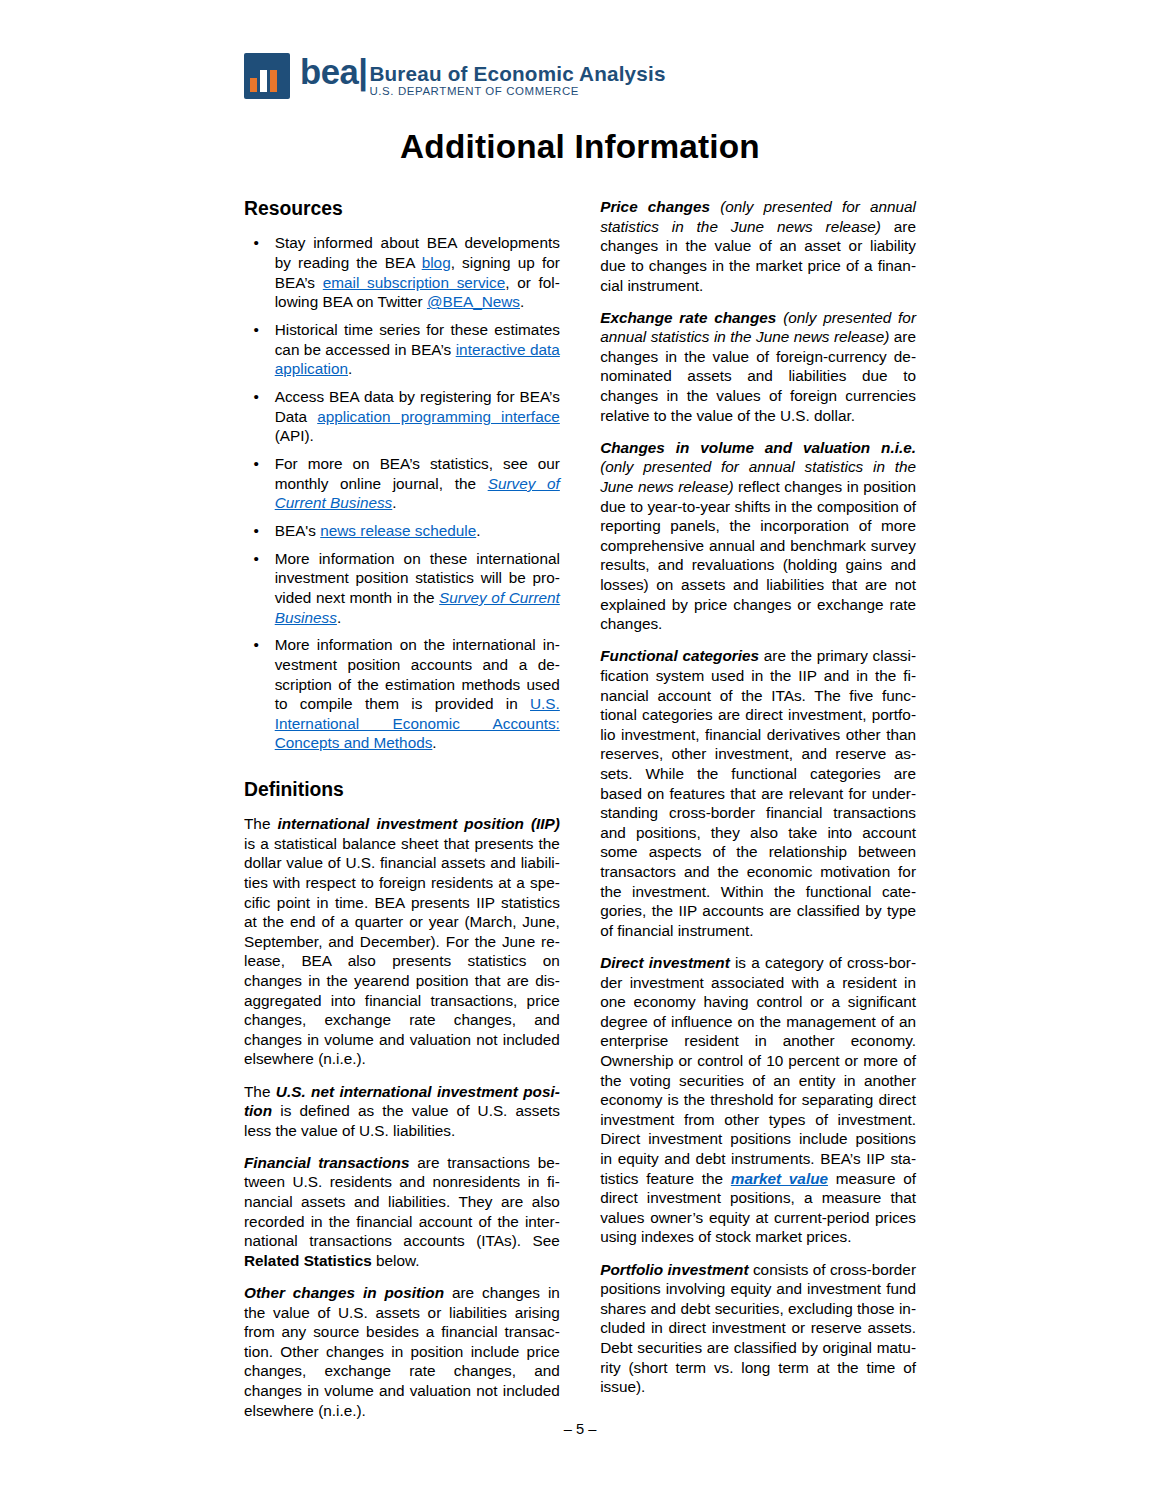bea|Bureau of Economic Analysis U.S. DEPARTMENT OF COMMERCE
Additional Information
Resources
Stay informed about BEA developments by reading the BEA blog, signing up for BEA’s email subscription service, or following BEA on Twitter @BEA_News.
Historical time series for these estimates can be accessed in BEA’s interactive data application.
Access BEA data by registering for BEA’s Data application programming interface (API).
For more on BEA’s statistics, see our monthly online journal, the Survey of Current Business.
BEA's news release schedule.
More information on these international investment position statistics will be provided next month in the Survey of Current Business.
More information on the international investment position accounts and a description of the estimation methods used to compile them is provided in U.S. International Economic Accounts: Concepts and Methods.
Definitions
The international investment position (IIP) is a statistical balance sheet that presents the dollar value of U.S. financial assets and liabilities with respect to foreign residents at a specific point in time. BEA presents IIP statistics at the end of a quarter or year (March, June, September, and December). For the June release, BEA also presents statistics on changes in the yearend position that are disaggregated into financial transactions, price changes, exchange rate changes, and changes in volume and valuation not included elsewhere (n.i.e.).
The U.S. net international investment position is defined as the value of U.S. assets less the value of U.S. liabilities.
Financial transactions are transactions between U.S. residents and nonresidents in financial assets and liabilities. They are also recorded in the financial account of the international transactions accounts (ITAs). See Related Statistics below.
Other changes in position are changes in the value of U.S. assets or liabilities arising from any source besides a financial transaction. Other changes in position include price changes, exchange rate changes, and changes in volume and valuation not included elsewhere (n.i.e.).
Price changes (only presented for annual statistics in the June news release) are changes in the value of an asset or liability due to changes in the market price of a financial instrument.
Exchange rate changes (only presented for annual statistics in the June news release) are changes in the value of foreign-currency denominated assets and liabilities due to changes in the values of foreign currencies relative to the value of the U.S. dollar.
Changes in volume and valuation n.i.e. (only presented for annual statistics in the June news release) reflect changes in position due to year-to-year shifts in the composition of reporting panels, the incorporation of more comprehensive annual and benchmark survey results, and revaluations (holding gains and losses) on assets and liabilities that are not explained by price changes or exchange rate changes.
Functional categories are the primary classification system used in the IIP and in the financial account of the ITAs. The five functional categories are direct investment, portfolio investment, financial derivatives other than reserves, other investment, and reserve assets. While the functional categories are based on features that are relevant for understanding cross-border financial transactions and positions, they also take into account some aspects of the relationship between transactors and the economic motivation for the investment. Within the functional categories, the IIP accounts are classified by type of financial instrument.
Direct investment is a category of cross-border investment associated with a resident in one economy having control or a significant degree of influence on the management of an enterprise resident in another economy. Ownership or control of 10 percent or more of the voting securities of an entity in another economy is the threshold for separating direct investment from other types of investment. Direct investment positions include positions in equity and debt instruments. BEA’s IIP statistics feature the market value measure of direct investment positions, a measure that values owner’s equity at current-period prices using indexes of stock market prices.
Portfolio investment consists of cross-border positions involving equity and investment fund shares and debt securities, excluding those included in direct investment or reserve assets. Debt securities are classified by original maturity (short term vs. long term at the time of issue).
– 5 –